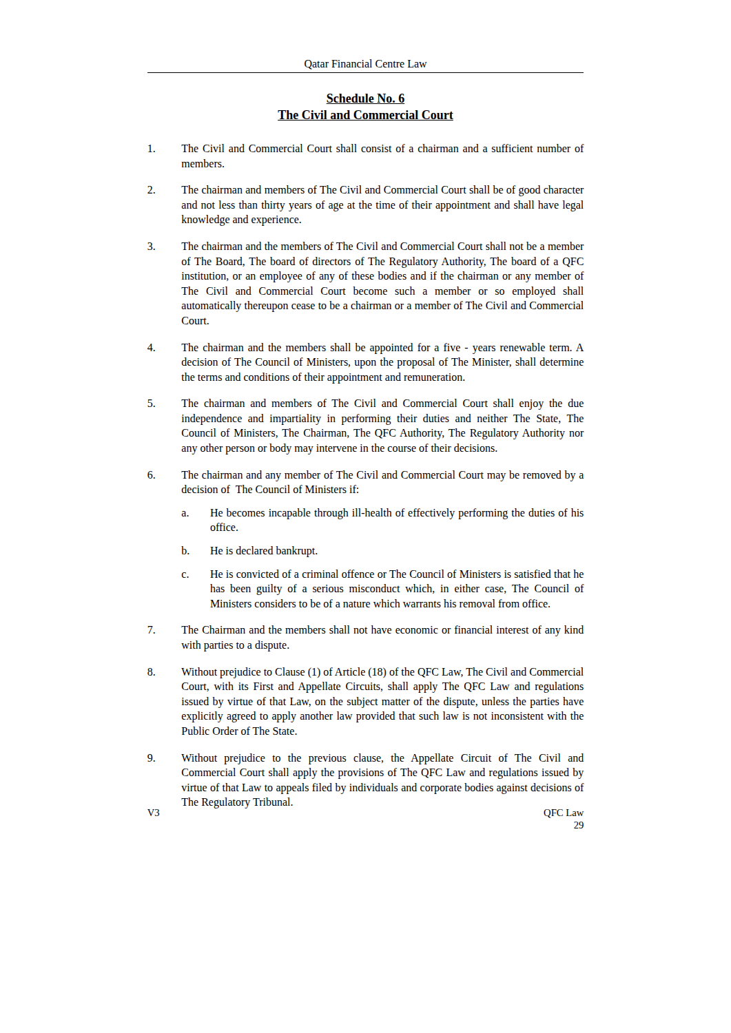Qatar Financial Centre Law
Schedule No. 6
The Civil and Commercial Court
1. The Civil and Commercial Court shall consist of a chairman and a sufficient number of members.
2. The chairman and members of The Civil and Commercial Court shall be of good character and not less than thirty years of age at the time of their appointment and shall have legal knowledge and experience.
3. The chairman and the members of The Civil and Commercial Court shall not be a member of The Board, The board of directors of The Regulatory Authority, The board of a QFC institution, or an employee of any of these bodies and if the chairman or any member of The Civil and Commercial Court become such a member or so employed shall automatically thereupon cease to be a chairman or a member of The Civil and Commercial Court.
4. The chairman and the members shall be appointed for a five - years renewable term. A decision of The Council of Ministers, upon the proposal of The Minister, shall determine the terms and conditions of their appointment and remuneration.
5. The chairman and members of The Civil and Commercial Court shall enjoy the due independence and impartiality in performing their duties and neither The State, The Council of Ministers, The Chairman, The QFC Authority, The Regulatory Authority nor any other person or body may intervene in the course of their decisions.
6. The chairman and any member of The Civil and Commercial Court may be removed by a decision of The Council of Ministers if:
a. He becomes incapable through ill-health of effectively performing the duties of his office.
b. He is declared bankrupt.
c. He is convicted of a criminal offence or The Council of Ministers is satisfied that he has been guilty of a serious misconduct which, in either case, The Council of Ministers considers to be of a nature which warrants his removal from office.
7. The Chairman and the members shall not have economic or financial interest of any kind with parties to a dispute.
8. Without prejudice to Clause (1) of Article (18) of the QFC Law, The Civil and Commercial Court, with its First and Appellate Circuits, shall apply The QFC Law and regulations issued by virtue of that Law, on the subject matter of the dispute, unless the parties have explicitly agreed to apply another law provided that such law is not inconsistent with the Public Order of The State.
9. Without prejudice to the previous clause, the Appellate Circuit of The Civil and Commercial Court shall apply the provisions of The QFC Law and regulations issued by virtue of that Law to appeals filed by individuals and corporate bodies against decisions of The Regulatory Tribunal.
V3
QFC Law
29